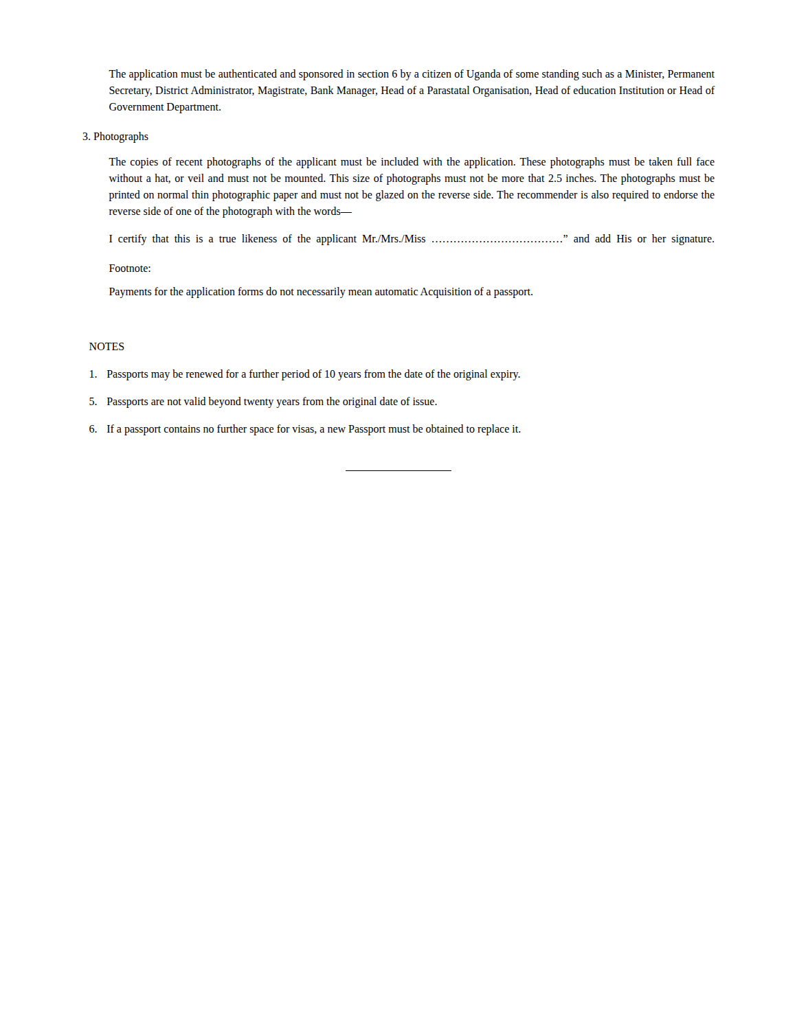The application must be authenticated and sponsored in section 6 by a citizen of Uganda of some standing such as a Minister, Permanent Secretary, District Administrator, Magistrate, Bank Manager, Head of a Parastatal Organisation, Head of education Institution or Head of Government Department.
3. Photographs
The copies of recent photographs of the applicant must be included with the application. These photographs must be taken full face without a hat, or veil and must not be mounted. This size of photographs must not be more that 2.5 inches. The photographs must be printed on normal thin photographic paper and must not be glazed on the reverse side. The recommender is also required to endorse the reverse side of one of the photograph with the words—
I certify that this is a true likeness of the applicant Mr./Mrs./Miss ………………………………” and add His or her signature.
Footnote:
Payments for the application forms do not necessarily mean automatic Acquisition of a passport.
NOTES
1. Passports may be renewed for a further period of 10 years from the date of the original expiry.
5. Passports are not valid beyond twenty years from the original date of issue.
6. If a passport contains no further space for visas, a new Passport must be obtained to replace it.